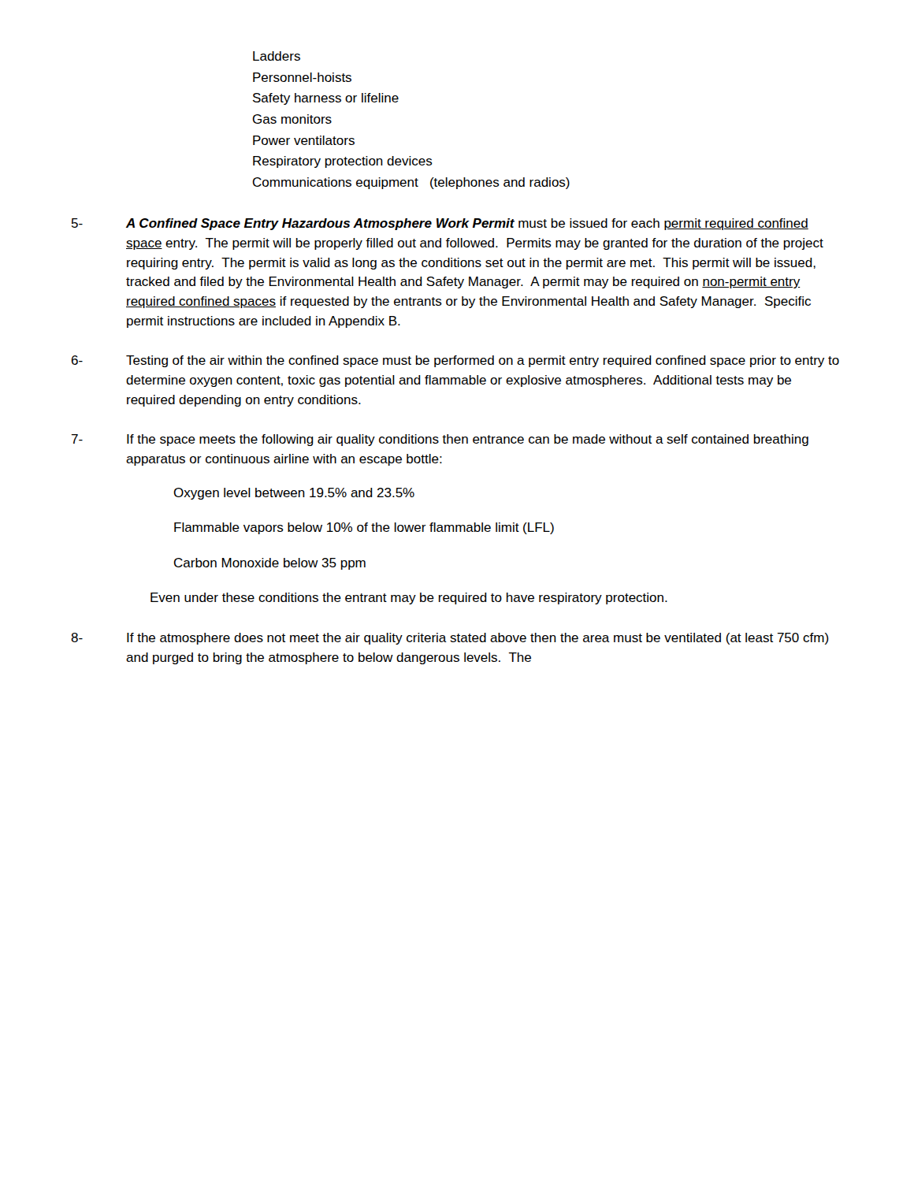Ladders
Personnel-hoists
Safety harness or lifeline
Gas monitors
Power ventilators
Respiratory protection devices
Communications equipment (telephones and radios)
5- A Confined Space Entry Hazardous Atmosphere Work Permit must be issued for each permit required confined space entry. The permit will be properly filled out and followed. Permits may be granted for the duration of the project requiring entry. The permit is valid as long as the conditions set out in the permit are met. This permit will be issued, tracked and filed by the Environmental Health and Safety Manager. A permit may be required on non-permit entry required confined spaces if requested by the entrants or by the Environmental Health and Safety Manager. Specific permit instructions are included in Appendix B.
6- Testing of the air within the confined space must be performed on a permit entry required confined space prior to entry to determine oxygen content, toxic gas potential and flammable or explosive atmospheres. Additional tests may be required depending on entry conditions.
7- If the space meets the following air quality conditions then entrance can be made without a self contained breathing apparatus or continuous airline with an escape bottle:
Oxygen level between 19.5% and 23.5%
Flammable vapors below 10% of the lower flammable limit (LFL)
Carbon Monoxide below 35 ppm
Even under these conditions the entrant may be required to have respiratory protection.
8- If the atmosphere does not meet the air quality criteria stated above then the area must be ventilated (at least 750 cfm) and purged to bring the atmosphere to below dangerous levels. The